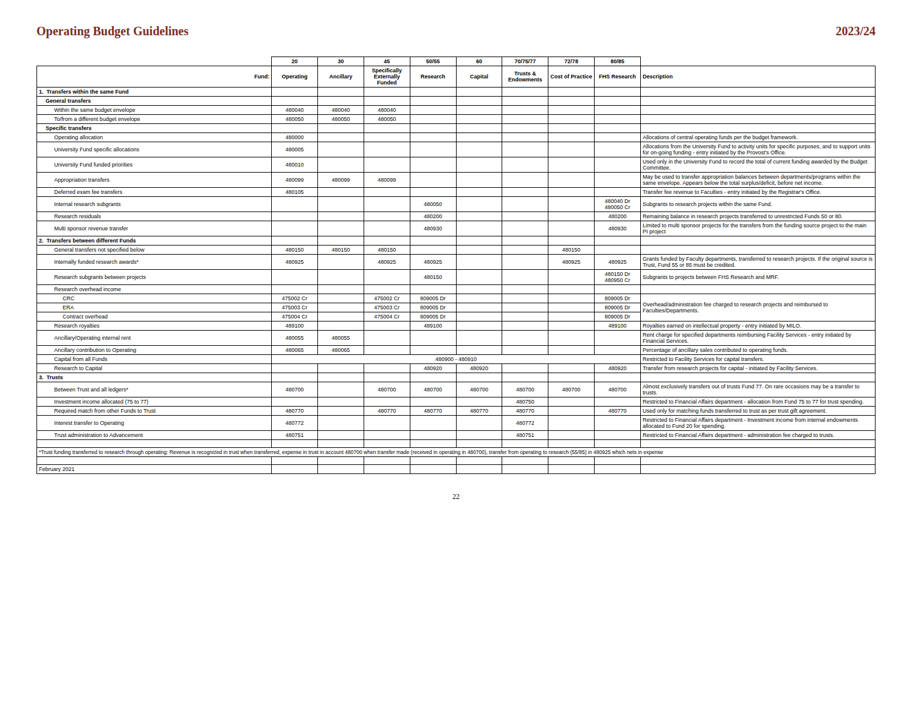Operating Budget Guidelines
2023/24
| | 20 | 30 | 45 | 50/55 | 60 | 70/75/77 | 72/78 | 80/85 | |
| --- | --- | --- | --- | --- | --- | --- | --- | --- | --- |
| Fund: | Operating | Ancillary | Specifically Externally Funded | Research | Capital | Trusts & Endowments | Cost of Practice | FHS Research | Description |
| 1. Transfers within the same Fund | | | | | | | | | |
| General transfers | | | | | | | | | |
| Within the same budget envelope | 480040 | 480040 | 480040 | | | | | | |
| To/from a different budget envelope | 480050 | 480050 | 480050 | | | | | | |
| Specific transfers | | | | | | | | | |
| Operating allocation | 480000 | | | | | | | | Allocations of central operating funds per the budget framework. |
| University Fund specific allocations | 480005 | | | | | | | | Allocations from the University Fund to activity units for specific purposes, and to support units for on-going funding - entry initiated by the Provost's Office. |
| University Fund funded priorities | 480010 | | | | | | | | Used only in the University Fund to record the total of current funding awarded by the Budget Committee. |
| Appropriation transfers | 480099 | 480099 | 480099 | | | | | | May be used to transfer appropriation balances between departments/programs within the same envelope. Appears below the total surplus/deficit, before net income. |
| Deferred exam fee transfers | 480105 | | | | | | | | Transfer fee revenue to Faculties - entry initiated by the Registrar's Office. |
| Internal research subgrants | | | | 480050 | | | | 480040 Dr 480050 Cr | Subgrants to research projects within the same Fund. |
| Research residuals | | | | 480200 | | | | 480200 | Remaining balance in research projects transferred to unrestricted Funds 50 or 80. |
| Multi sponsor revenue transfer | | | | 480930 | | | | 480930 | Limited to multi sponsor projects for the transfers from the funding source project to the main PI project |
| 2. Transfers between different Funds | | | | | | | | | |
| General transfers not specified below | 480150 | 480150 | 480150 | | | | 480150 | | |
| Internally funded research awards* | 480925 | | 480925 | 480925 | | | 480925 | 480925 | Grants funded by Faculty departments, transferred to research projects. If the original source is Trust, Fund 55 or 85 must be credited. |
| Research subgrants between projects | | | | 480150 | | | | 480150 Dr 480950 Cr | Subgrants to projects between FHS Research and MRF. |
| Research overhead income | | | | | | | | | |
| CRC | 475002 Cr | | 475002 Cr | 809005 Dr | | | | 809005 Dr | Overhead/administration fee charged to research projects and reimbursed to Faculties/Departments. |
| ERA | 475003 Cr | | 475003 Cr | 809005 Dr | | | | 809005 Dr |
| Contract overhead | 475004 Cr | | 475004 Cr | 809005 Dr | | | | 809005 Dr |
| Research royalties | 489100 | | | 489100 | | | | 489100 | Royalties earned on intellectual property - entry initiated by MILO. |
| Ancillary/Operating internal rent | 480055 | 480055 | | | | | | | Rent charge for specified departments reimbursing Facility Services - entry initiated by Financial Services. |
| Ancillary contribution to Operating | 480065 | 480065 | | | | | | | Percentage of ancillary sales contributed to operating funds. |
| Capital from all Funds | 480900 - 480910 | Restricted to Facility Services for capital transfers. |
| Research to Capital | | | | 480920 | 480920 | | | 480920 | Transfer from research projects for capital - initiated by Facility Services. |
| 3. Trusts | | | | | | | | | |
| Between Trust and all ledgers* | 480700 | | 480700 | 480700 | 480700 | 480700 | 480700 | 480700 | Almost exclusively transfers out of trusts Fund 77. On rare occasions may be a transfer to trusts. |
| Investment income allocated (75 to 77) | | | | | | 480750 | | | Restricted to Financial Affairs department - allocation from Fund 75 to 77 for trust spending. |
| Required match from other Funds to Trust | 480770 | | 480770 | 480770 | 480770 | 480770 | | 480770 | Used only for matching funds transferred to trust as per trust gift agreement. |
| Interest transfer to Operating | 480772 | | | | | 480772 | | | Restricted to Financial Affairs department - Investment income from internal endowments allocated to Fund 20 for spending. |
| Trust administration to Advancement | 480751 | | | | | 480751 | | | Restricted to Financial Affairs department - administration fee charged to trusts. |
| *Trust funding transferred to research through operating: Revenue is recognized in trust when transferred, expense in trust in account 480700 when transfer made (received in operating in 480700), transfer from operating to research (55/85) in 480925 which nets in expense |
| February 2021 | | | | | | | | | |
22